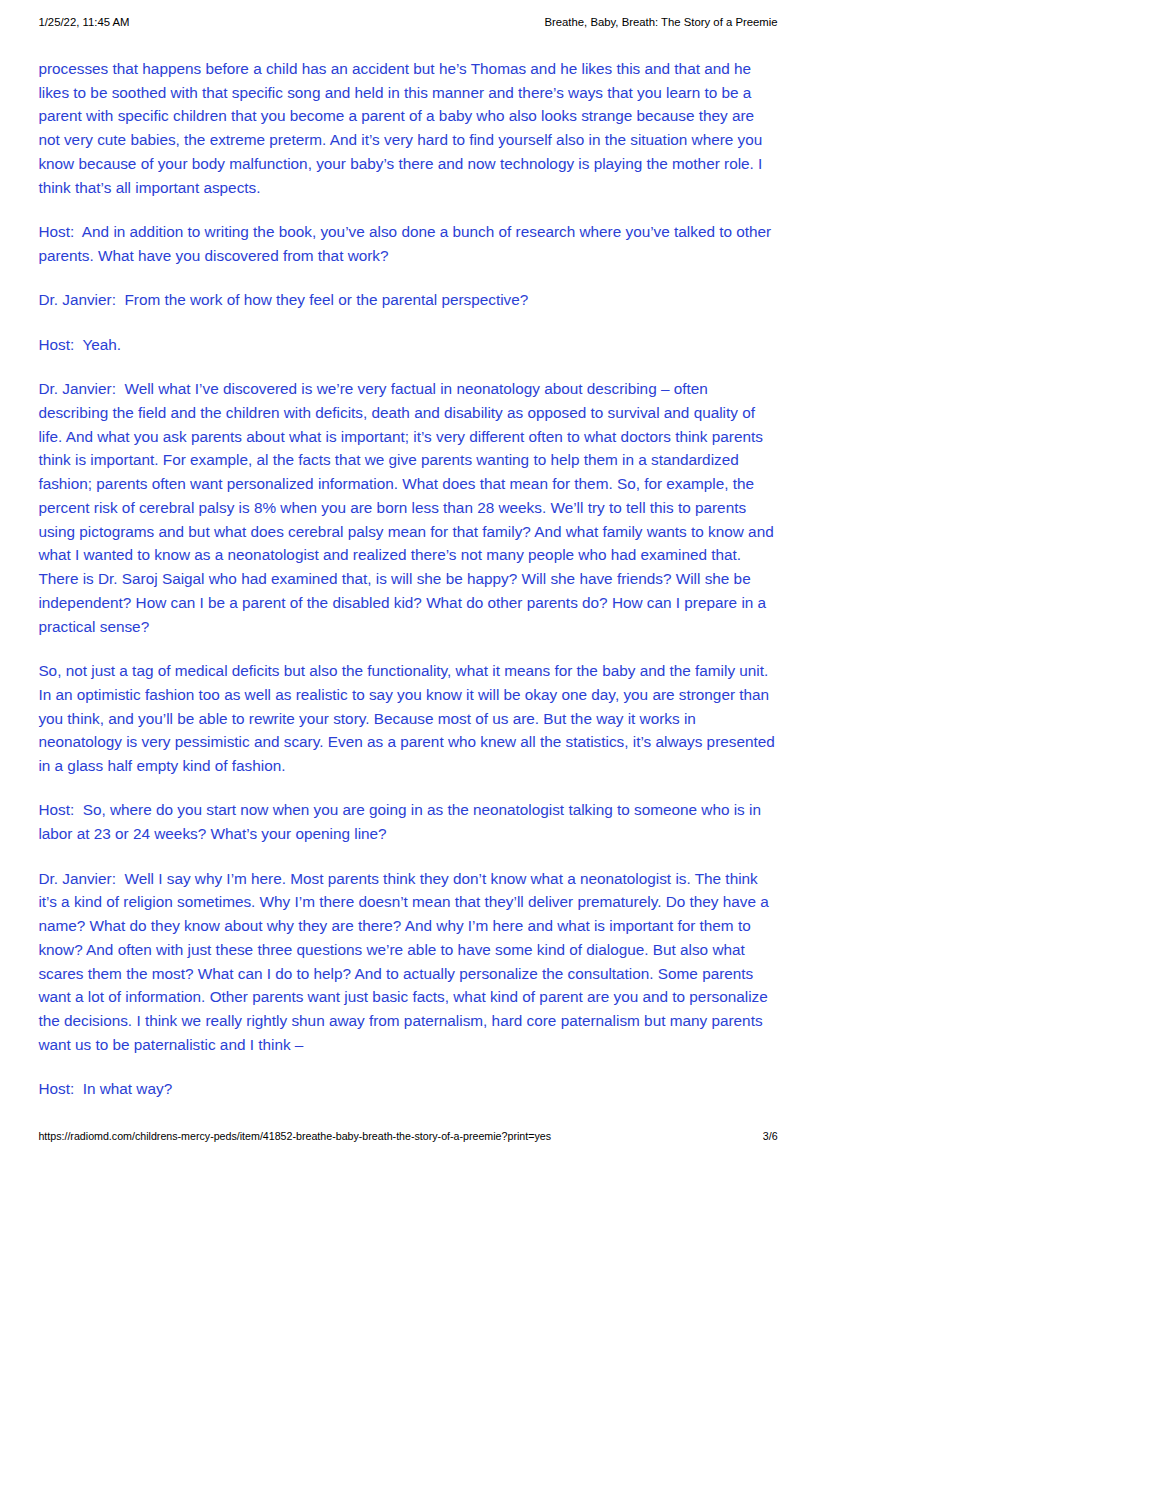1/25/22, 11:45 AM Breathe, Baby, Breath: The Story of a Preemie
processes that happens before a child has an accident but he’s Thomas and he likes this and that and he likes to be soothed with that specific song and held in this manner and there’s ways that you learn to be a parent with specific children that you become a parent of a baby who also looks strange because they are not very cute babies, the extreme preterm. And it’s very hard to find yourself also in the situation where you know because of your body malfunction, your baby’s there and now technology is playing the mother role. I think that’s all important aspects.
Host: And in addition to writing the book, you’ve also done a bunch of research where you’ve talked to other parents. What have you discovered from that work?
Dr. Janvier: From the work of how they feel or the parental perspective?
Host: Yeah.
Dr. Janvier: Well what I’ve discovered is we’re very factual in neonatology about describing – often describing the field and the children with deficits, death and disability as opposed to survival and quality of life. And what you ask parents about what is important; it’s very different often to what doctors think parents think is important. For example, al the facts that we give parents wanting to help them in a standardized fashion; parents often want personalized information. What does that mean for them. So, for example, the percent risk of cerebral palsy is 8% when you are born less than 28 weeks. We’ll try to tell this to parents using pictograms and but what does cerebral palsy mean for that family? And what family wants to know and what I wanted to know as a neonatologist and realized there’s not many people who had examined that. There is Dr. Saroj Saigal who had examined that, is will she be happy? Will she have friends? Will she be independent? How can I be a parent of the disabled kid? What do other parents do? How can I prepare in a practical sense?
So, not just a tag of medical deficits but also the functionality, what it means for the baby and the family unit. In an optimistic fashion too as well as realistic to say you know it will be okay one day, you are stronger than you think, and you’ll be able to rewrite your story. Because most of us are. But the way it works in neonatology is very pessimistic and scary. Even as a parent who knew all the statistics, it’s always presented in a glass half empty kind of fashion.
Host: So, where do you start now when you are going in as the neonatologist talking to someone who is in labor at 23 or 24 weeks? What’s your opening line?
Dr. Janvier: Well I say why I’m here. Most parents think they don’t know what a neonatologist is. The think it’s a kind of religion sometimes. Why I’m there doesn’t mean that they’ll deliver prematurely. Do they have a name? What do they know about why they are there? And why I’m here and what is important for them to know? And often with just these three questions we’re able to have some kind of dialogue. But also what scares them the most? What can I do to help? And to actually personalize the consultation. Some parents want a lot of information. Other parents want just basic facts, what kind of parent are you and to personalize the decisions. I think we really rightly shun away from paternalism, hard core paternalism but many parents want us to be paternalistic and I think –
Host: In what way?
https://radiomd.com/childrens-mercy-peds/item/41852-breathe-baby-breath-the-story-of-a-preemie?print=yes 3/6